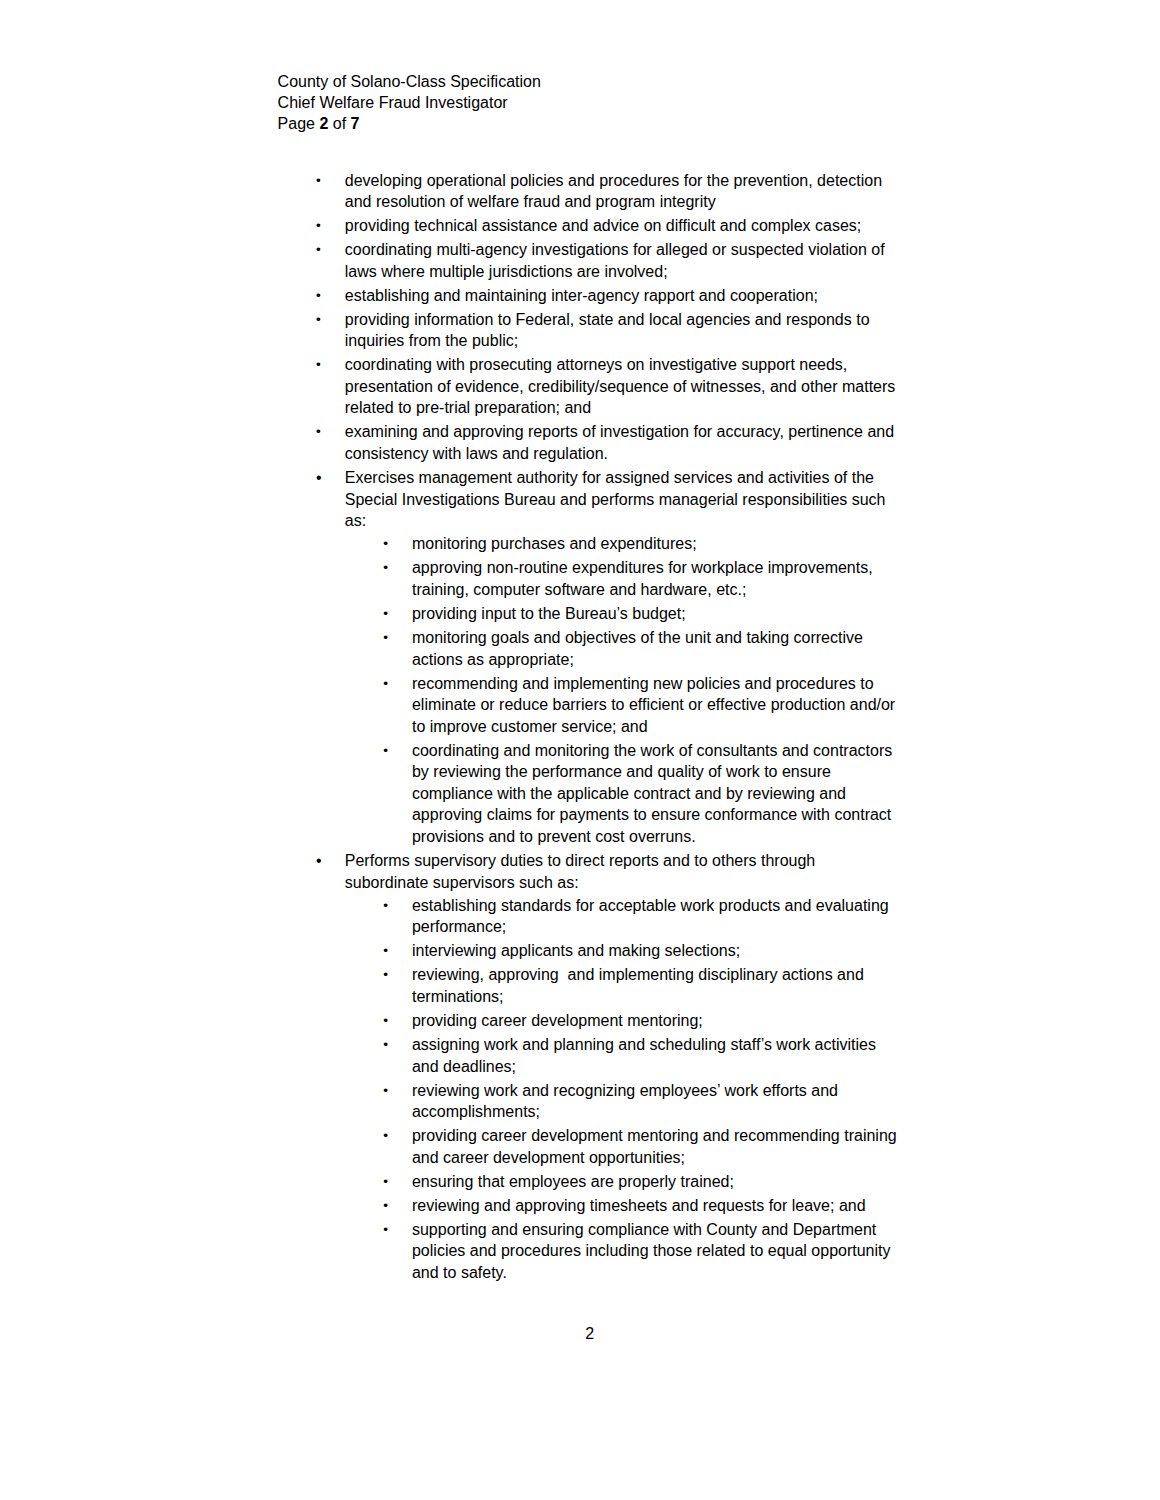County of Solano-Class Specification
Chief Welfare Fraud Investigator
Page 2 of 7
developing operational policies and procedures for the prevention, detection and resolution of welfare fraud and program integrity
providing technical assistance and advice on difficult and complex cases;
coordinating multi-agency investigations for alleged or suspected violation of laws where multiple jurisdictions are involved;
establishing and maintaining inter-agency rapport and cooperation;
providing information to Federal, state and local agencies and responds to inquiries from the public;
coordinating with prosecuting attorneys on investigative support needs, presentation of evidence, credibility/sequence of witnesses, and other matters related to pre-trial preparation; and
examining and approving reports of investigation for accuracy, pertinence and consistency with laws and regulation.
Exercises management authority for assigned services and activities of the Special Investigations Bureau and performs managerial responsibilities such as:
monitoring purchases and expenditures;
approving non-routine expenditures for workplace improvements, training, computer software and hardware, etc.;
providing input to the Bureau’s budget;
monitoring goals and objectives of the unit and taking corrective actions as appropriate;
recommending and implementing new policies and procedures to eliminate or reduce barriers to efficient or effective production and/or to improve customer service; and
coordinating and monitoring the work of consultants and contractors by reviewing the performance and quality of work to ensure compliance with the applicable contract and by reviewing and approving claims for payments to ensure conformance with contract provisions and to prevent cost overruns.
Performs supervisory duties to direct reports and to others through subordinate supervisors such as:
establishing standards for acceptable work products and evaluating performance;
interviewing applicants and making selections;
reviewing, approving and implementing disciplinary actions and terminations;
providing career development mentoring;
assigning work and planning and scheduling staff’s work activities and deadlines;
reviewing work and recognizing employees’ work efforts and accomplishments;
providing career development mentoring and recommending training and career development opportunities;
ensuring that employees are properly trained;
reviewing and approving timesheets and requests for leave; and
supporting and ensuring compliance with County and Department policies and procedures including those related to equal opportunity and to safety.
2